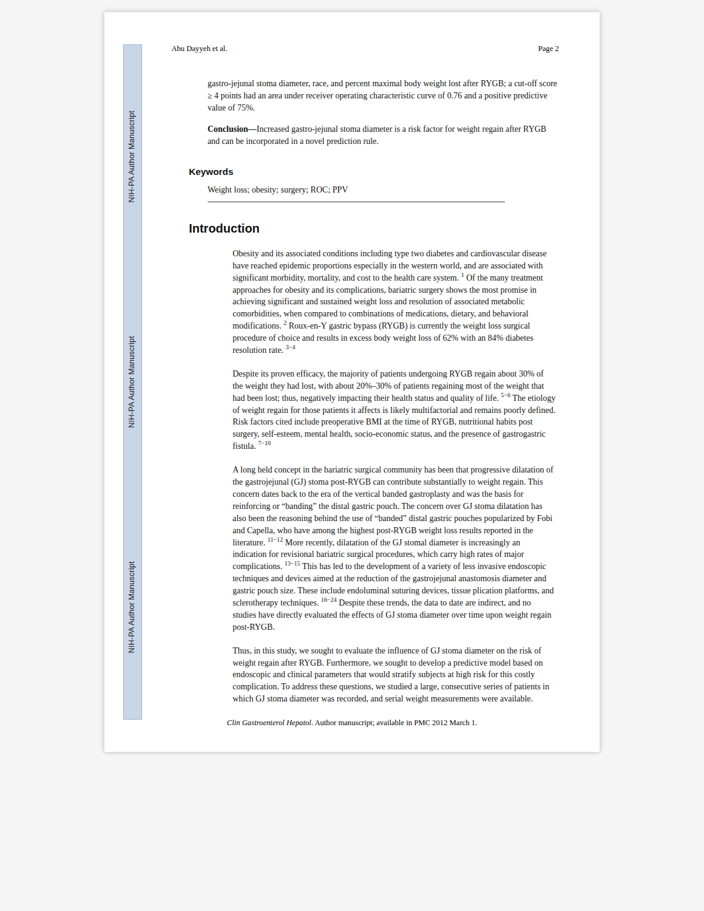NIH-PA Author Manuscript NIH-PA Author Manuscript NIH-PA Author Manuscript
Abu Dayyeh et al.
Page 2
gastro-jejunal stoma diameter, race, and percent maximal body weight lost after RYGB; a cut-off score ≥ 4 points had an area under receiver operating characteristic curve of 0.76 and a positive predictive value of 75%.
Conclusion—Increased gastro-jejunal stoma diameter is a risk factor for weight regain after RYGB and can be incorporated in a novel prediction rule.
Keywords
Weight loss; obesity; surgery; ROC; PPV
Introduction
Obesity and its associated conditions including type two diabetes and cardiovascular disease have reached epidemic proportions especially in the western world, and are associated with significant morbidity, mortality, and cost to the health care system. 1 Of the many treatment approaches for obesity and its complications, bariatric surgery shows the most promise in achieving significant and sustained weight loss and resolution of associated metabolic comorbidities, when compared to combinations of medications, dietary, and behavioral modifications. 2 Roux-en-Y gastric bypass (RYGB) is currently the weight loss surgical procedure of choice and results in excess body weight loss of 62% with an 84% diabetes resolution rate. 3−4
Despite its proven efficacy, the majority of patients undergoing RYGB regain about 30% of the weight they had lost, with about 20%–30% of patients regaining most of the weight that had been lost; thus, negatively impacting their health status and quality of life. 5−6 The etiology of weight regain for those patients it affects is likely multifactorial and remains poorly defined. Risk factors cited include preoperative BMI at the time of RYGB, nutritional habits post surgery, self-esteem, mental health, socio-economic status, and the presence of gastrogastric fistula. 7−10
A long held concept in the bariatric surgical community has been that progressive dilatation of the gastrojejunal (GJ) stoma post-RYGB can contribute substantially to weight regain. This concern dates back to the era of the vertical banded gastroplasty and was the basis for reinforcing or “banding” the distal gastric pouch. The concern over GJ stoma dilatation has also been the reasoning behind the use of “banded” distal gastric pouches popularized by Fobi and Capella, who have among the highest post-RYGB weight loss results reported in the literature. 11−12 More recently, dilatation of the GJ stomal diameter is increasingly an indication for revisional bariatric surgical procedures, which carry high rates of major complications. 13−15 This has led to the development of a variety of less invasive endoscopic techniques and devices aimed at the reduction of the gastrojejunal anastomosis diameter and gastric pouch size. These include endoluminal suturing devices, tissue plication platforms, and sclerotherapy techniques. 16−24 Despite these trends, the data to date are indirect, and no studies have directly evaluated the effects of GJ stoma diameter over time upon weight regain post-RYGB.
Thus, in this study, we sought to evaluate the influence of GJ stoma diameter on the risk of weight regain after RYGB. Furthermore, we sought to develop a predictive model based on endoscopic and clinical parameters that would stratify subjects at high risk for this costly complication. To address these questions, we studied a large, consecutive series of patients in which GJ stoma diameter was recorded, and serial weight measurements were available.
Clin Gastroenterol Hepatol. Author manuscript; available in PMC 2012 March 1.